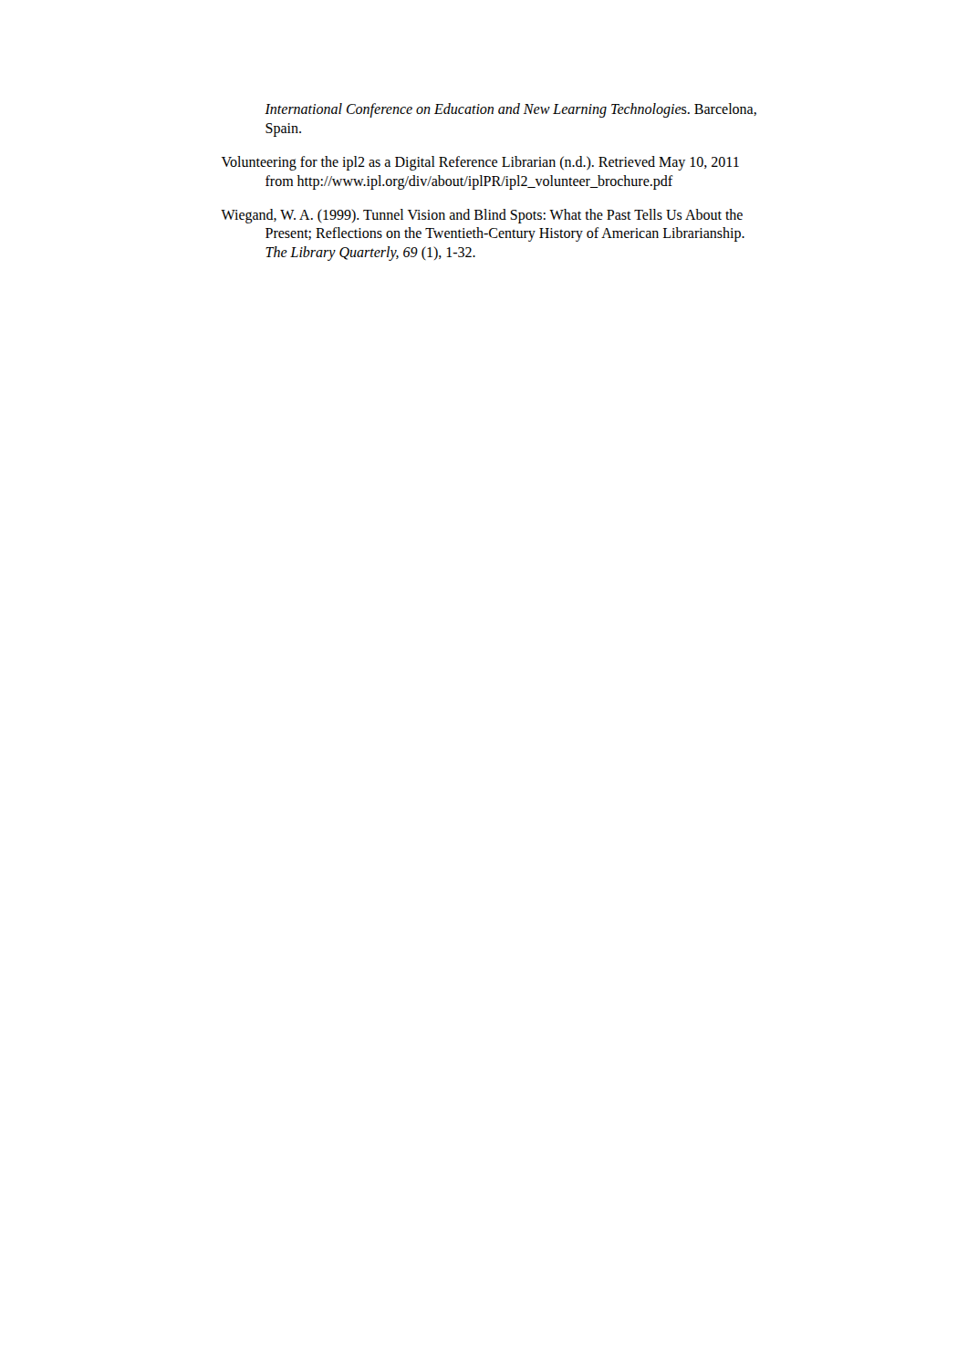International Conference on Education and New Learning Technologies. Barcelona, Spain.
Volunteering for the ipl2 as a Digital Reference Librarian (n.d.). Retrieved May 10, 2011 from http://www.ipl.org/div/about/iplPR/ipl2_volunteer_brochure.pdf
Wiegand, W. A. (1999). Tunnel Vision and Blind Spots: What the Past Tells Us About the Present; Reflections on the Twentieth-Century History of American Librarianship. The Library Quarterly, 69 (1), 1-32.